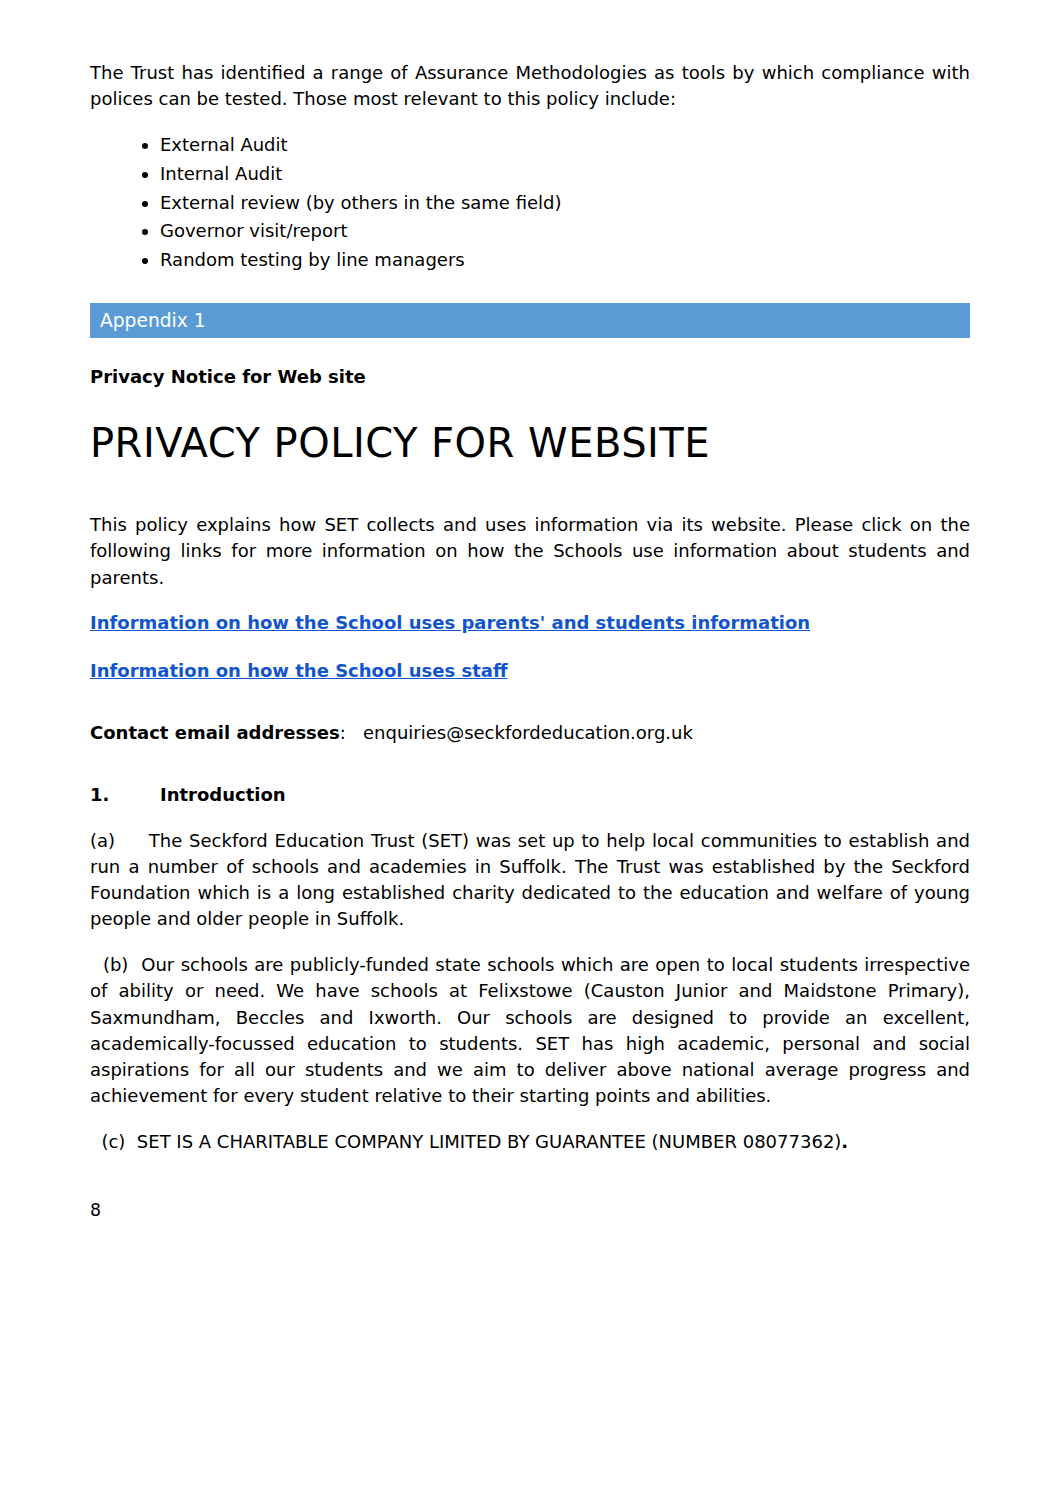The Trust has identified a range of Assurance Methodologies as tools by which compliance with polices can be tested. Those most relevant to this policy include:
External Audit
Internal Audit
External review (by others in the same field)
Governor visit/report
Random testing by line managers
Appendix 1
Privacy Notice for Web site
PRIVACY POLICY FOR WEBSITE
This policy explains how SET collects and uses information via its website. Please click on the following links for more information on how the Schools use information about students and parents.
Information on how the School uses parents' and students information Information on how the School uses staff
Contact email addresses: enquiries@seckfordeducation.org.uk
1. Introduction
(a) The Seckford Education Trust (SET) was set up to help local communities to establish and run a number of schools and academies in Suffolk. The Trust was established by the Seckford Foundation which is a long established charity dedicated to the education and welfare of young people and older people in Suffolk.
(b) Our schools are publicly-funded state schools which are open to local students irrespective of ability or need. We have schools at Felixstowe (Causton Junior and Maidstone Primary), Saxmundham, Beccles and Ixworth. Our schools are designed to provide an excellent, academically-focussed education to students. SET has high academic, personal and social aspirations for all our students and we aim to deliver above national average progress and achievement for every student relative to their starting points and abilities.
(c) SET IS A CHARITABLE COMPANY LIMITED BY GUARANTEE (NUMBER 08077362).
8